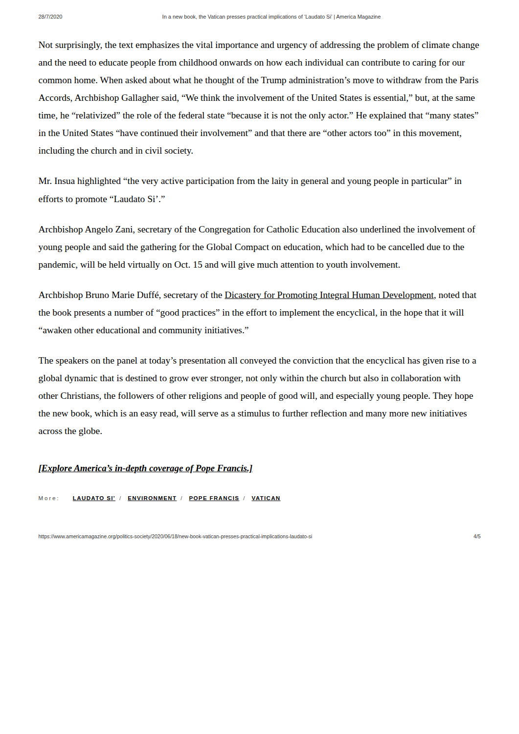28/7/2020 In a new book, the Vatican presses practical implications of ‘Laudato Si’ | America Magazine
Not surprisingly, the text emphasizes the vital importance and urgency of addressing the problem of climate change and the need to educate people from childhood onwards on how each individual can contribute to caring for our common home. When asked about what he thought of the Trump administration’s move to withdraw from the Paris Accords, Archbishop Gallagher said, “We think the involvement of the United States is essential,” but, at the same time, he “relativized” the role of the federal state “because it is not the only actor.” He explained that “many states” in the United States “have continued their involvement” and that there are “other actors too” in this movement, including the church and in civil society.
Mr. Insua highlighted “the very active participation from the laity in general and young people in particular” in efforts to promote “Laudato Si’.”
Archbishop Angelo Zani, secretary of the Congregation for Catholic Education also underlined the involvement of young people and said the gathering for the Global Compact on education, which had to be cancelled due to the pandemic, will be held virtually on Oct. 15 and will give much attention to youth involvement.
Archbishop Bruno Marie Duffé, secretary of the Dicastery for Promoting Integral Human Development, noted that the book presents a number of “good practices” in the effort to implement the encyclical, in the hope that it will “awaken other educational and community initiatives.”
The speakers on the panel at today’s presentation all conveyed the conviction that the encyclical has given rise to a global dynamic that is destined to grow ever stronger, not only within the church but also in collaboration with other Christians, the followers of other religions and people of good will, and especially young people. They hope the new book, which is an easy read, will serve as a stimulus to further reflection and many more new initiatives across the globe.
[Explore America’s in-depth coverage of Pope Francis.]
More: LAUDATO SI'/ ENVIRONMENT/ POPE FRANCIS/ VATICAN
https://www.americamagazine.org/politics-society/2020/06/18/new-book-vatican-presses-practical-implications-laudato-si 4/5